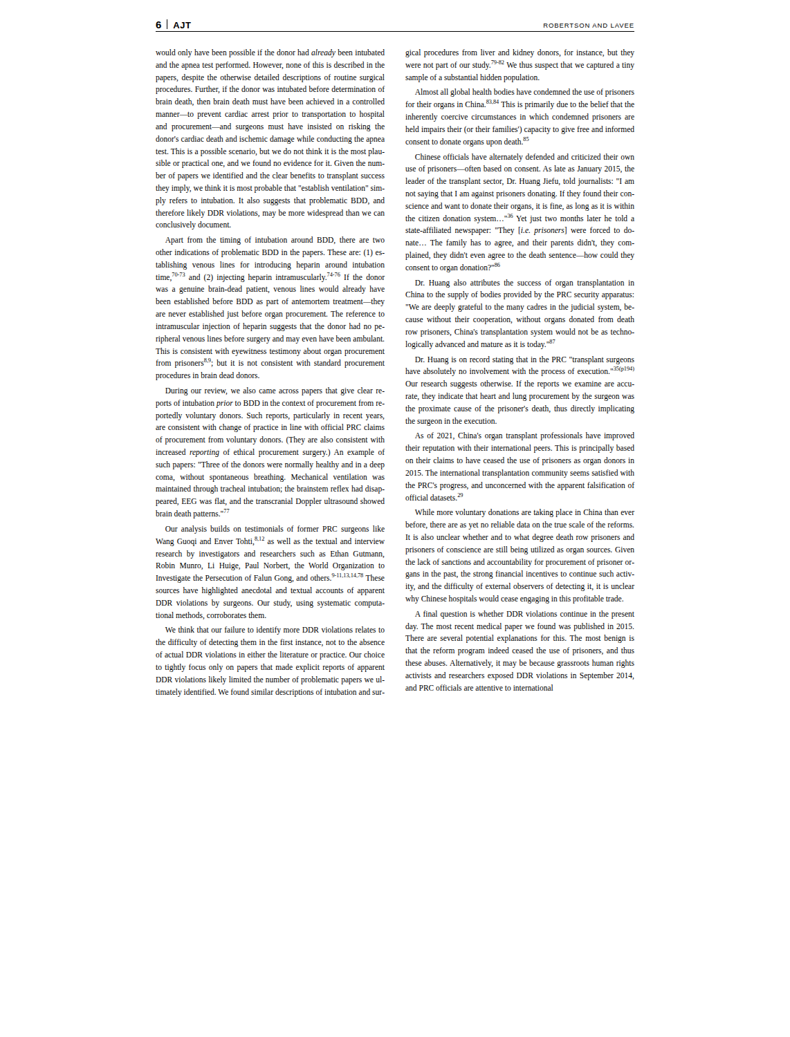6 AJT
Robertson and Lavee
would only have been possible if the donor had already been intubated and the apnea test performed. However, none of this is described in the papers, despite the otherwise detailed descriptions of routine surgical procedures. Further, if the donor was intubated before determination of brain death, then brain death must have been achieved in a controlled manner—to prevent cardiac arrest prior to transportation to hospital and procurement—and surgeons must have insisted on risking the donor's cardiac death and ischemic damage while conducting the apnea test. This is a possible scenario, but we do not think it is the most plausible or practical one, and we found no evidence for it. Given the number of papers we identified and the clear benefits to transplant success they imply, we think it is most probable that "establish ventilation" simply refers to intubation. It also suggests that problematic BDD, and therefore likely DDR violations, may be more widespread than we can conclusively document.
Apart from the timing of intubation around BDD, there are two other indications of problematic BDD in the papers. These are: (1) establishing venous lines for introducing heparin around intubation time,70-73 and (2) injecting heparin intramuscularly.74-76 If the donor was a genuine brain-dead patient, venous lines would already have been established before BDD as part of antemortem treatment—they are never established just before organ procurement. The reference to intramuscular injection of heparin suggests that the donor had no peripheral venous lines before surgery and may even have been ambulant. This is consistent with eyewitness testimony about organ procurement from prisoners8,9; but it is not consistent with standard procurement procedures in brain dead donors.
During our review, we also came across papers that give clear reports of intubation prior to BDD in the context of procurement from reportedly voluntary donors. Such reports, particularly in recent years, are consistent with change of practice in line with official PRC claims of procurement from voluntary donors. (They are also consistent with increased reporting of ethical procurement surgery.) An example of such papers: "Three of the donors were normally healthy and in a deep coma, without spontaneous breathing. Mechanical ventilation was maintained through tracheal intubation; the brainstem reflex had disappeared, EEG was flat, and the transcranial Doppler ultrasound showed brain death patterns."77
Our analysis builds on testimonials of former PRC surgeons like Wang Guoqi and Enver Tohti,8,12 as well as the textual and interview research by investigators and researchers such as Ethan Gutmann, Robin Munro, Li Huige, Paul Norbert, the World Organization to Investigate the Persecution of Falun Gong, and others.9-11,13,14,78 These sources have highlighted anecdotal and textual accounts of apparent DDR violations by surgeons. Our study, using systematic computational methods, corroborates them.
We think that our failure to identify more DDR violations relates to the difficulty of detecting them in the first instance, not to the absence of actual DDR violations in either the literature or practice. Our choice to tightly focus only on papers that made explicit reports of apparent DDR violations likely limited the number of problematic papers we ultimately identified. We found similar descriptions of intubation and surgical procedures from liver and kidney donors, for instance, but they were not part of our study.79-82 We thus suspect that we captured a tiny sample of a substantial hidden population.
Almost all global health bodies have condemned the use of prisoners for their organs in China.83,84 This is primarily due to the belief that the inherently coercive circumstances in which condemned prisoners are held impairs their (or their families') capacity to give free and informed consent to donate organs upon death.85
Chinese officials have alternately defended and criticized their own use of prisoners—often based on consent. As late as January 2015, the leader of the transplant sector, Dr. Huang Jiefu, told journalists: "I am not saying that I am against prisoners donating. If they found their conscience and want to donate their organs, it is fine, as long as it is within the citizen donation system…"36 Yet just two months later he told a state-affiliated newspaper: "They [i.e. prisoners] were forced to donate… The family has to agree, and their parents didn't, they complained, they didn't even agree to the death sentence—how could they consent to organ donation?"86
Dr. Huang also attributes the success of organ transplantation in China to the supply of bodies provided by the PRC security apparatus: "We are deeply grateful to the many cadres in the judicial system, because without their cooperation, without organs donated from death row prisoners, China's transplantation system would not be as technologically advanced and mature as it is today."87
Dr. Huang is on record stating that in the PRC "transplant surgeons have absolutely no involvement with the process of execution."35(p194) Our research suggests otherwise. If the reports we examine are accurate, they indicate that heart and lung procurement by the surgeon was the proximate cause of the prisoner's death, thus directly implicating the surgeon in the execution.
As of 2021, China's organ transplant professionals have improved their reputation with their international peers. This is principally based on their claims to have ceased the use of prisoners as organ donors in 2015. The international transplantation community seems satisfied with the PRC's progress, and unconcerned with the apparent falsification of official datasets.29
While more voluntary donations are taking place in China than ever before, there are as yet no reliable data on the true scale of the reforms. It is also unclear whether and to what degree death row prisoners and prisoners of conscience are still being utilized as organ sources. Given the lack of sanctions and accountability for procurement of prisoner organs in the past, the strong financial incentives to continue such activity, and the difficulty of external observers of detecting it, it is unclear why Chinese hospitals would cease engaging in this profitable trade.
A final question is whether DDR violations continue in the present day. The most recent medical paper we found was published in 2015. There are several potential explanations for this. The most benign is that the reform program indeed ceased the use of prisoners, and thus these abuses. Alternatively, it may be because grassroots human rights activists and researchers exposed DDR violations in September 2014, and PRC officials are attentive to international